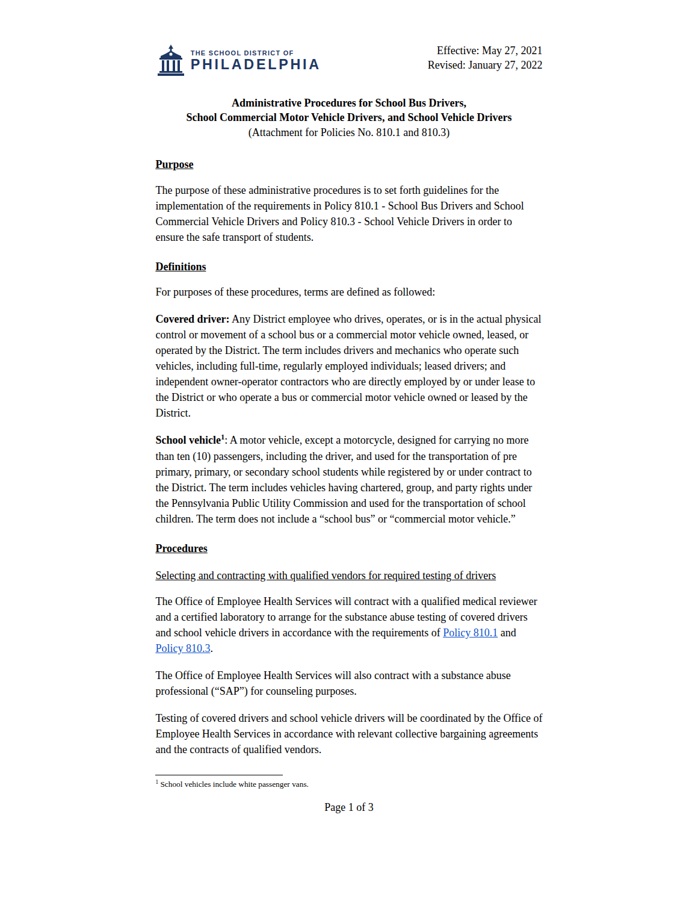THE SCHOOL DISTRICT OF
PHILADELPHIA
Effective: May 27, 2021
Revised: January 27, 2022
Administrative Procedures for School Bus Drivers,
School Commercial Motor Vehicle Drivers, and School Vehicle Drivers
(Attachment for Policies No. 810.1 and 810.3)
Purpose
The purpose of these administrative procedures is to set forth guidelines for the implementation of the requirements in Policy 810.1 - School Bus Drivers and School Commercial Vehicle Drivers and Policy 810.3 - School Vehicle Drivers in order to ensure the safe transport of students.
Definitions
For purposes of these procedures, terms are defined as followed:
Covered driver: Any District employee who drives, operates, or is in the actual physical control or movement of a school bus or a commercial motor vehicle owned, leased, or operated by the District. The term includes drivers and mechanics who operate such vehicles, including full-time, regularly employed individuals; leased drivers; and independent owner-operator contractors who are directly employed by or under lease to the District or who operate a bus or commercial motor vehicle owned or leased by the District.
School vehicle1: A motor vehicle, except a motorcycle, designed for carrying no more than ten (10) passengers, including the driver, and used for the transportation of pre primary, primary, or secondary school students while registered by or under contract to the District. The term includes vehicles having chartered, group, and party rights under the Pennsylvania Public Utility Commission and used for the transportation of school children. The term does not include a “school bus” or “commercial motor vehicle.”
Procedures
Selecting and contracting with qualified vendors for required testing of drivers
The Office of Employee Health Services will contract with a qualified medical reviewer and a certified laboratory to arrange for the substance abuse testing of covered drivers and school vehicle drivers in accordance with the requirements of Policy 810.1 and Policy 810.3.
The Office of Employee Health Services will also contract with a substance abuse professional (“SAP”) for counseling purposes.
Testing of covered drivers and school vehicle drivers will be coordinated by the Office of Employee Health Services in accordance with relevant collective bargaining agreements and the contracts of qualified vendors.
1 School vehicles include white passenger vans.
Page 1 of 3